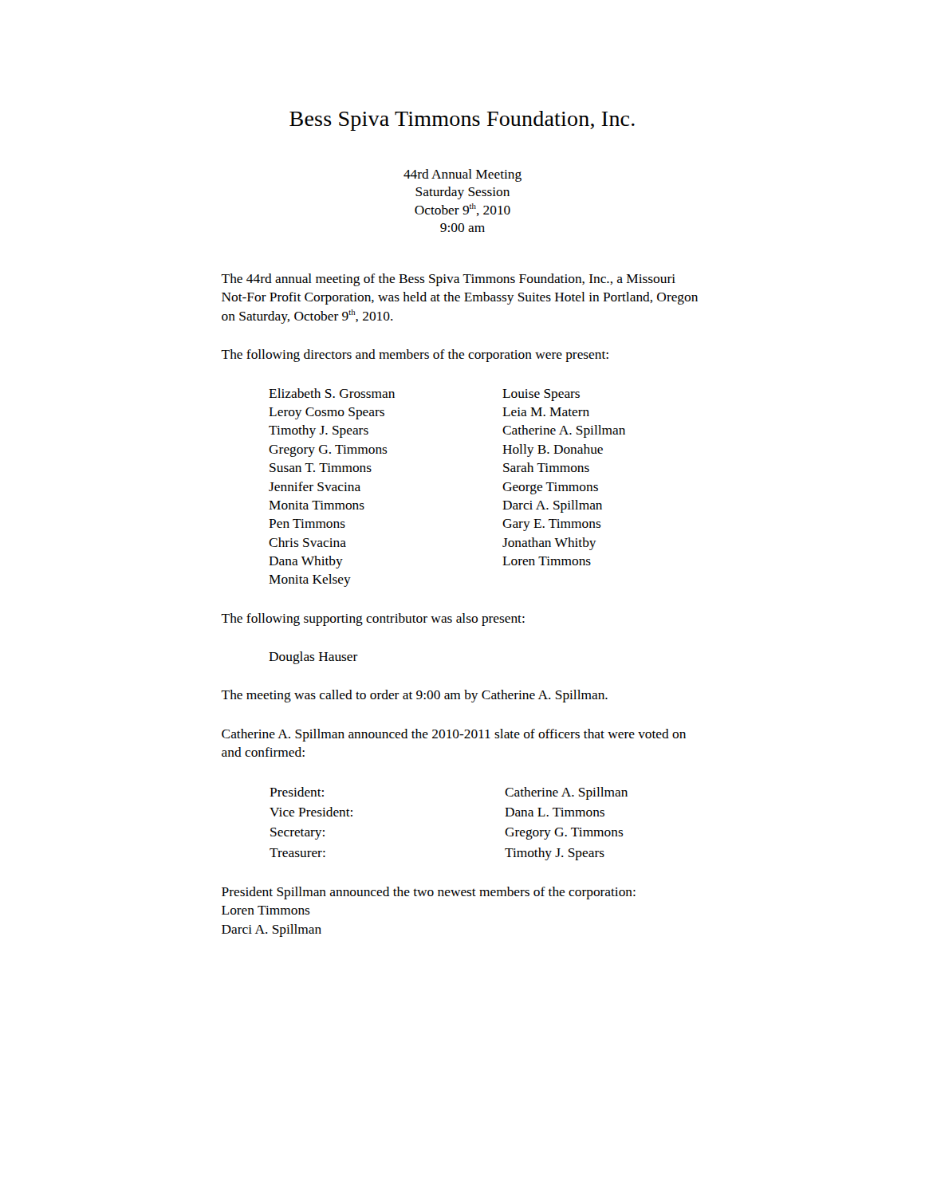Bess Spiva Timmons Foundation, Inc.
44rd Annual Meeting
Saturday Session
October 9th, 2010
9:00 am
The 44rd annual meeting of the Bess Spiva Timmons Foundation, Inc., a Missouri Not-For Profit Corporation, was held at the Embassy Suites Hotel in Portland, Oregon on Saturday, October 9th, 2010.
The following directors and members of the corporation were present:
| Elizabeth S. Grossman | Louise Spears |
| Leroy Cosmo Spears | Leia M. Matern |
| Timothy J. Spears | Catherine A. Spillman |
| Gregory G. Timmons | Holly B. Donahue |
| Susan T. Timmons | Sarah Timmons |
| Jennifer Svacina | George Timmons |
| Monita Timmons | Darci A. Spillman |
| Pen Timmons | Gary E. Timmons |
| Chris Svacina | Jonathan Whitby |
| Dana Whitby | Loren Timmons |
| Monita Kelsey | |
The following supporting contributor was also present:
Douglas Hauser
The meeting was called to order at 9:00 am by Catherine A. Spillman.
Catherine A. Spillman announced the 2010-2011 slate of officers that were voted on and confirmed:
| President: | Catherine A. Spillman |
| Vice President: | Dana L. Timmons |
| Secretary: | Gregory G. Timmons |
| Treasurer: | Timothy J. Spears |
President Spillman announced the two newest members of the corporation:
Loren Timmons
Darci A. Spillman